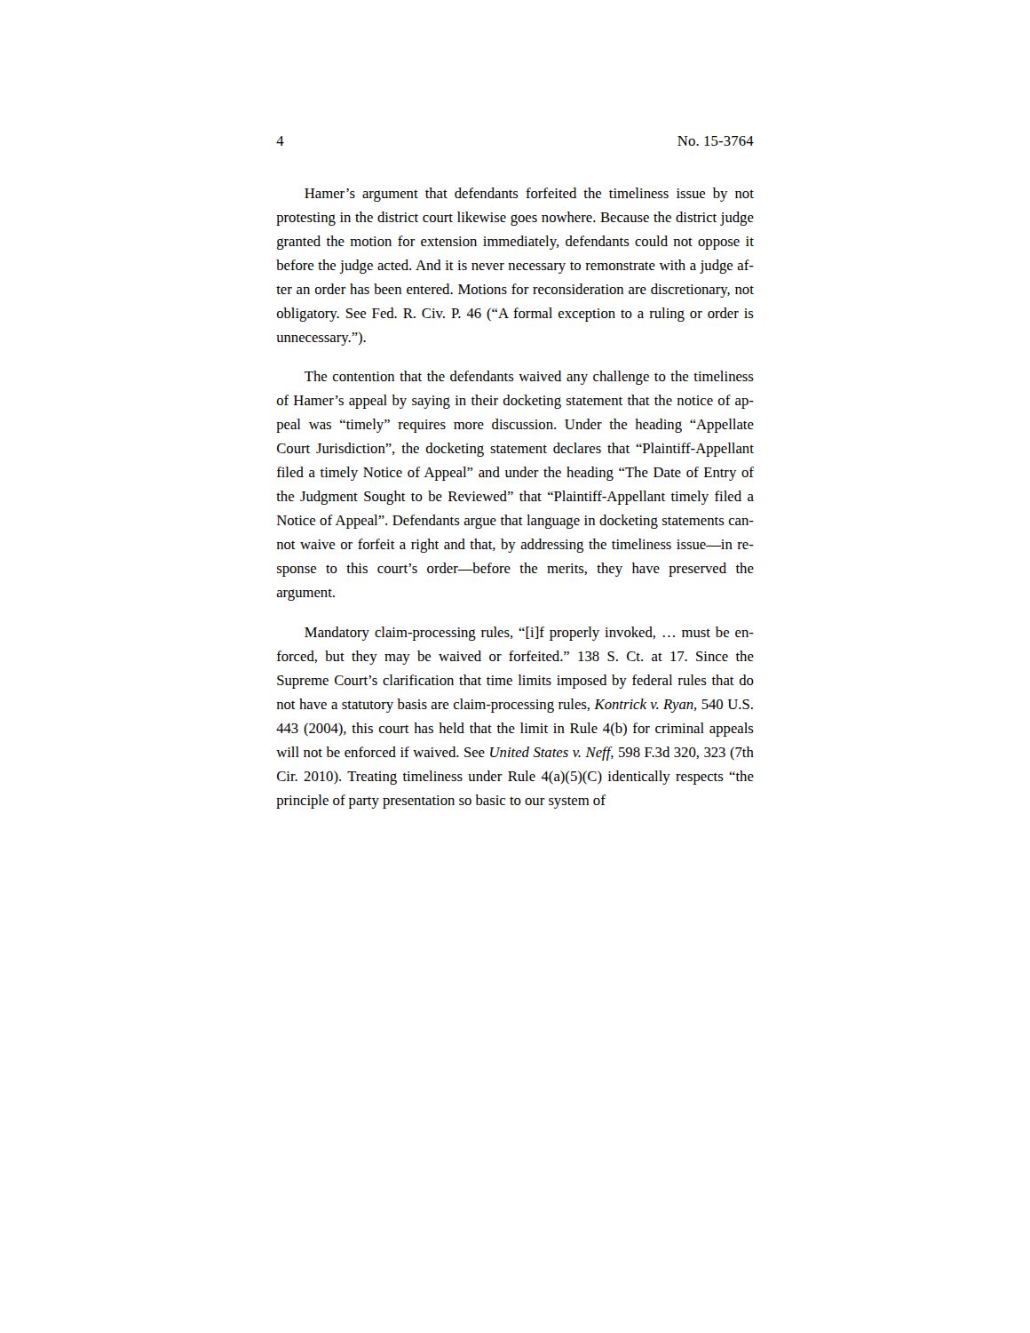4 No. 15-3764
Hamer’s argument that defendants forfeited the timeliness issue by not protesting in the district court likewise goes nowhere. Because the district judge granted the motion for extension immediately, defendants could not oppose it before the judge acted. And it is never necessary to remonstrate with a judge after an order has been entered. Motions for reconsideration are discretionary, not obligatory. See Fed. R. Civ. P. 46 (“A formal exception to a ruling or order is unnecessary.”).
The contention that the defendants waived any challenge to the timeliness of Hamer’s appeal by saying in their docketing statement that the notice of appeal was “timely” requires more discussion. Under the heading “Appellate Court Jurisdiction”, the docketing statement declares that “Plaintiff-Appellant filed a timely Notice of Appeal” and under the heading “The Date of Entry of the Judgment Sought to be Reviewed” that “Plaintiff-Appellant timely filed a Notice of Appeal”. Defendants argue that language in docketing statements cannot waive or forfeit a right and that, by addressing the timeliness issue—in response to this court’s order—before the merits, they have preserved the argument.
Mandatory claim-processing rules, “[i]f properly invoked, … must be enforced, but they may be waived or forfeited.” 138 S. Ct. at 17. Since the Supreme Court’s clarification that time limits imposed by federal rules that do not have a statutory basis are claim-processing rules, Kontrick v. Ryan, 540 U.S. 443 (2004), this court has held that the limit in Rule 4(b) for criminal appeals will not be enforced if waived. See United States v. Neff, 598 F.3d 320, 323 (7th Cir. 2010). Treating timeliness under Rule 4(a)(5)(C) identically respects “the principle of party presentation so basic to our system of